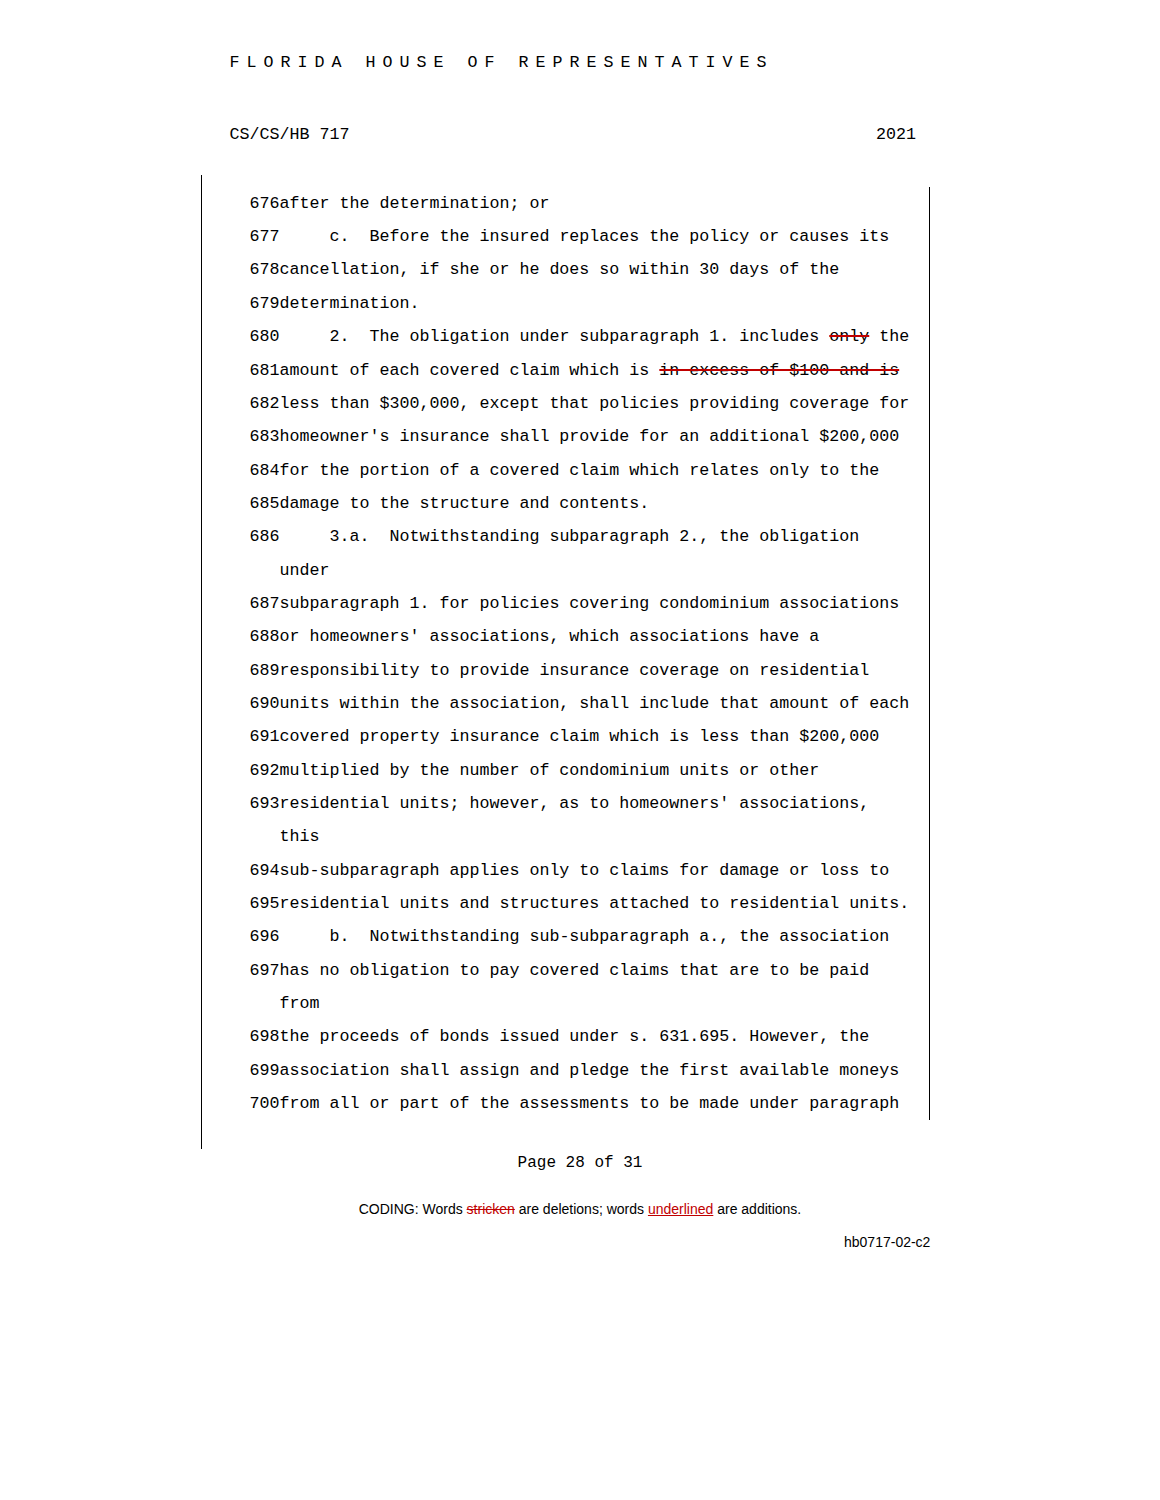FLORIDA HOUSE OF REPRESENTATIVES
CS/CS/HB 717 2021
| 676 | after the determination; or |
| 677 | c. Before the insured replaces the policy or causes its |
| 678 | cancellation, if she or he does so within 30 days of the |
| 679 | determination. |
| 680 | 2. The obligation under subparagraph 1. includes only the |
| 681 | amount of each covered claim which is in excess of $100 and is |
| 682 | less than $300,000, except that policies providing coverage for |
| 683 | homeowner's insurance shall provide for an additional $200,000 |
| 684 | for the portion of a covered claim which relates only to the |
| 685 | damage to the structure and contents. |
| 686 | 3.a. Notwithstanding subparagraph 2., the obligation under |
| 687 | subparagraph 1. for policies covering condominium associations |
| 688 | or homeowners' associations, which associations have a |
| 689 | responsibility to provide insurance coverage on residential |
| 690 | units within the association, shall include that amount of each |
| 691 | covered property insurance claim which is less than $200,000 |
| 692 | multiplied by the number of condominium units or other |
| 693 | residential units; however, as to homeowners' associations, this |
| 694 | sub-subparagraph applies only to claims for damage or loss to |
| 695 | residential units and structures attached to residential units. |
| 696 | b. Notwithstanding sub-subparagraph a., the association |
| 697 | has no obligation to pay covered claims that are to be paid from |
| 698 | the proceeds of bonds issued under s. 631.695. However, the |
| 699 | association shall assign and pledge the first available moneys |
| 700 | from all or part of the assessments to be made under paragraph |
Page 28 of 31
CODING: Words stricken are deletions; words underlined are additions.
hb0717-02-c2